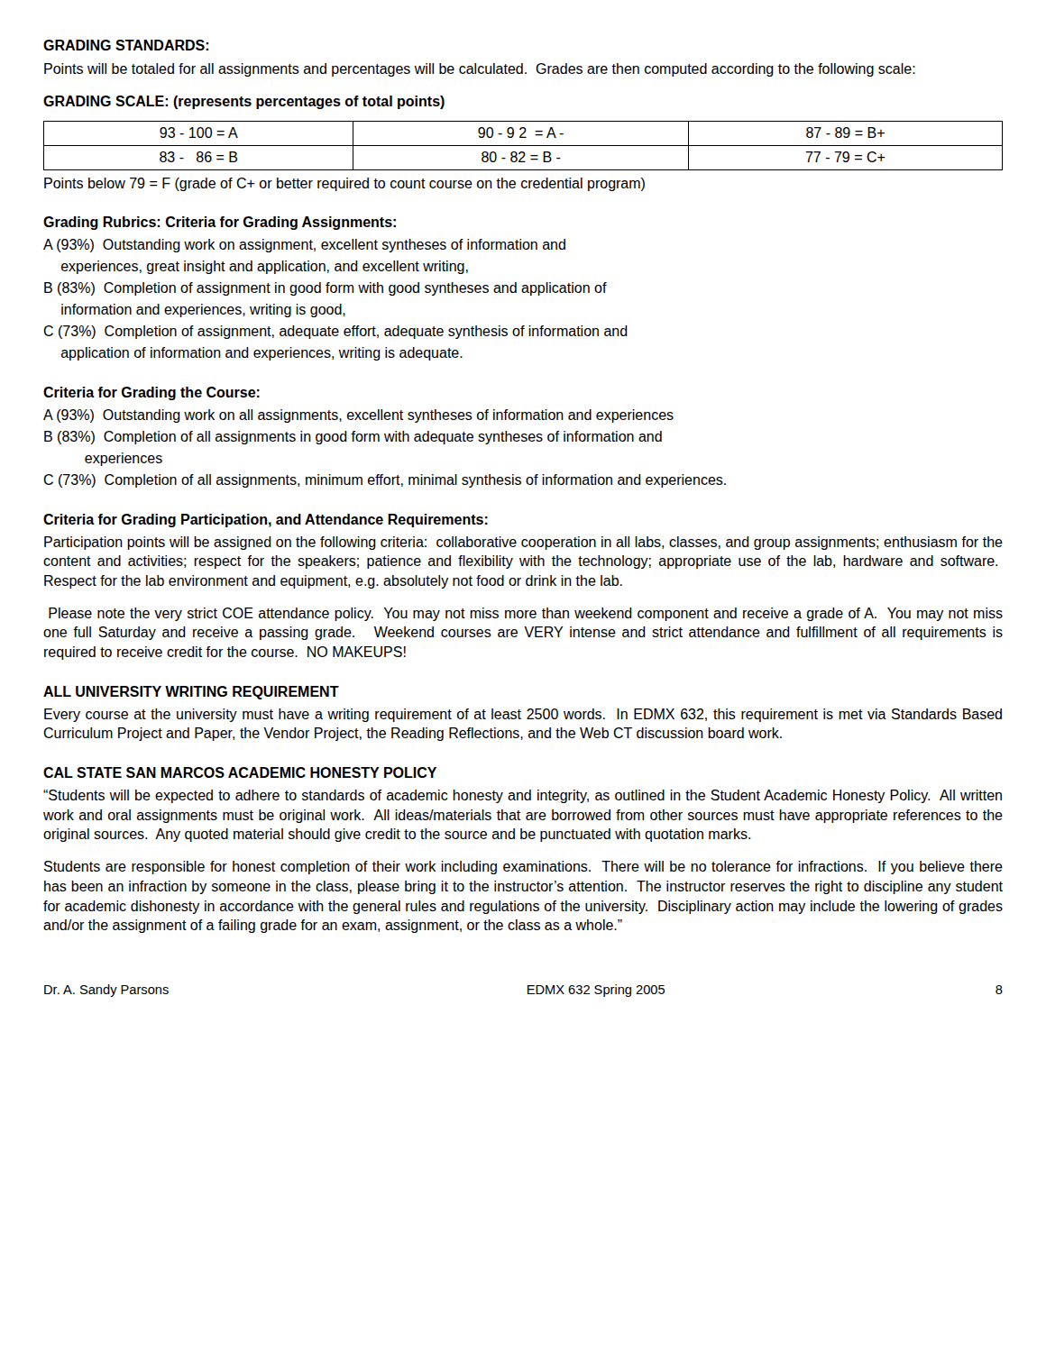GRADING STANDARDS:
Points will be totaled for all assignments and percentages will be calculated. Grades are then computed according to the following scale:
GRADING SCALE: (represents percentages of total points)
| 93 - 100 = A | 90 - 9 2 = A - | 87 - 89 = B+ |
| 83 - 86 = B | 80 - 82 = B - | 77 - 79 = C+ |
Points below 79 = F (grade of C+ or better required to count course on the credential program)
Grading Rubrics: Criteria for Grading Assignments:
A (93%) Outstanding work on assignment, excellent syntheses of information and
experiences, great insight and application, and excellent writing,
B (83%) Completion of assignment in good form with good syntheses and application of
information and experiences, writing is good,
C (73%) Completion of assignment, adequate effort, adequate synthesis of information and
application of information and experiences, writing is adequate.
Criteria for Grading the Course:
A (93%) Outstanding work on all assignments, excellent syntheses of information and experiences
B (83%) Completion of all assignments in good form with adequate syntheses of information and
experiences
C (73%) Completion of all assignments, minimum effort, minimal synthesis of information and experiences.
Criteria for Grading Participation, and Attendance Requirements:
Participation points will be assigned on the following criteria: collaborative cooperation in all labs, classes, and group assignments; enthusiasm for the content and activities; respect for the speakers; patience and flexibility with the technology; appropriate use of the lab, hardware and software. Respect for the lab environment and equipment, e.g. absolutely not food or drink in the lab.
Please note the very strict COE attendance policy. You may not miss more than weekend component and receive a grade of A. You may not miss one full Saturday and receive a passing grade. Weekend courses are VERY intense and strict attendance and fulfillment of all requirements is required to receive credit for the course. NO MAKEUPS!
ALL UNIVERSITY WRITING REQUIREMENT
Every course at the university must have a writing requirement of at least 2500 words. In EDMX 632, this requirement is met via Standards Based Curriculum Project and Paper, the Vendor Project, the Reading Reflections, and the Web CT discussion board work.
CAL STATE SAN MARCOS ACADEMIC HONESTY POLICY
“Students will be expected to adhere to standards of academic honesty and integrity, as outlined in the Student Academic Honesty Policy. All written work and oral assignments must be original work. All ideas/materials that are borrowed from other sources must have appropriate references to the original sources. Any quoted material should give credit to the source and be punctuated with quotation marks.
Students are responsible for honest completion of their work including examinations. There will be no tolerance for infractions. If you believe there has been an infraction by someone in the class, please bring it to the instructor’s attention. The instructor reserves the right to discipline any student for academic dishonesty in accordance with the general rules and regulations of the university. Disciplinary action may include the lowering of grades and/or the assignment of a failing grade for an exam, assignment, or the class as a whole.”
Dr. A. Sandy Parsons
EDMX 632 Spring 2005
8